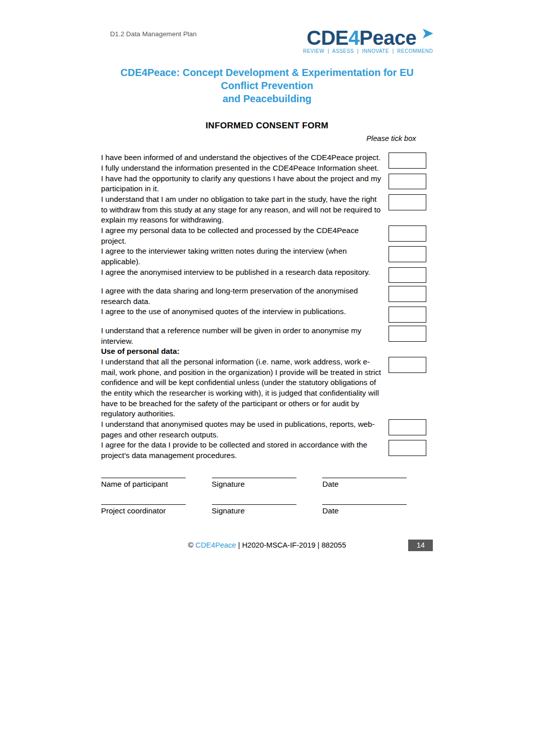D1.2 Data Management Plan
CDE 4 Peace ➤
REVIEW | ASSESS | INNOVATE | RECOMMEND
CDE4Peace: Concept Development & Experimentation for EU Conflict Prevention
and Peacebuilding
INFORMED CONSENT FORM
Please tick box
| I have been informed of and understand the objectives of the CDE4Peace project. I fully understand the information presented in the CDE4Peace Information sheet. | |
| I have had the opportunity to clarify any questions I have about the project and my participation in it. | |
| I understand that I am under no obligation to take part in the study, have the right to withdraw from this study at any stage for any reason, and will not be required to explain my reasons for withdrawing. | |
| I agree my personal data to be collected and processed by the CDE4Peace project. | |
| I agree to the interviewer taking written notes during the interview (when applicable). | |
| I agree the anonymised interview to be published in a research data repository. | |
| I agree with the data sharing and long-term preservation of the anonymised research data. | |
| I agree to the use of anonymised quotes of the interview in publications. | |
| I understand that a reference number will be given in order to anonymise my interview. | |
| Use of personal data: |
| I understand that all the personal information (i.e. name, work address, work e-mail, work phone, and position in the organization) I provide will be treated in strict confidence and will be kept confidential unless (under the statutory obligations of the entity which the researcher is working with), it is judged that confidentiality will have to be breached for the safety of the participant or others or for audit by regulatory authorities. | |
| I understand that anonymised quotes may be used in publications, reports, web-pages and other research outputs. | |
| I agree for the data I provide to be collected and stored in accordance with the project’s data management procedures. | |
| Name of participant | Signature | Date |
| Project coordinator | Signature | Date |
© CDE4Peace | H2020-MSCA-IF-2019 | 882055
14